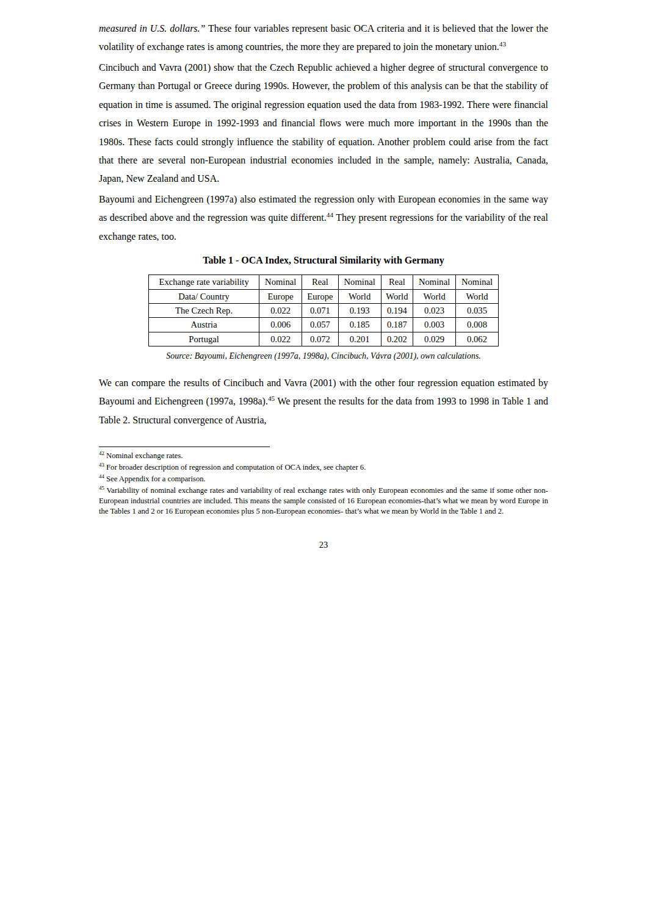measured in U.S. dollars.” These four variables represent basic OCA criteria and it is believed that the lower the volatility of exchange rates is among countries, the more they are prepared to join the monetary union.43
Cincibuch and Vavra (2001) show that the Czech Republic achieved a higher degree of structural convergence to Germany than Portugal or Greece during 1990s. However, the problem of this analysis can be that the stability of equation in time is assumed. The original regression equation used the data from 1983-1992. There were financial crises in Western Europe in 1992-1993 and financial flows were much more important in the 1990s than the 1980s. These facts could strongly influence the stability of equation. Another problem could arise from the fact that there are several non-European industrial economies included in the sample, namely: Australia, Canada, Japan, New Zealand and USA.
Bayoumi and Eichengreen (1997a) also estimated the regression only with European economies in the same way as described above and the regression was quite different.44 They present regressions for the variability of the real exchange rates, too.
Table 1 - OCA Index, Structural Similarity with Germany
| Exchange rate variability | Nominal | Real | Nominal | Real | Nominal | Nominal |
| --- | --- | --- | --- | --- | --- | --- |
| Data/ Country | Europe | Europe | World | World | World | World |
| The Czech Rep. | 0.022 | 0.071 | 0.193 | 0.194 | 0.023 | 0.035 |
| Austria | 0.006 | 0.057 | 0.185 | 0.187 | 0.003 | 0.008 |
| Portugal | 0.022 | 0.072 | 0.201 | 0.202 | 0.029 | 0.062 |
Source: Bayoumi, Eichengreen (1997a, 1998a), Cincibuch, Vávra (2001), own calculations.
We can compare the results of Cincibuch and Vavra (2001) with the other four regression equation estimated by Bayoumi and Eichengreen (1997a, 1998a).45 We present the results for the data from 1993 to 1998 in Table 1 and Table 2. Structural convergence of Austria,
42 Nominal exchange rates.
43 For broader description of regression and computation of OCA index, see chapter 6.
44 See Appendix for a comparison.
45 Variability of nominal exchange rates and variability of real exchange rates with only European economies and the same if some other non-European industrial countries are included. This means the sample consisted of 16 European economies-that’s what we mean by word Europe in the Tables 1 and 2 or 16 European economies plus 5 non-European economies- that’s what we mean by World in the Table 1 and 2.
23